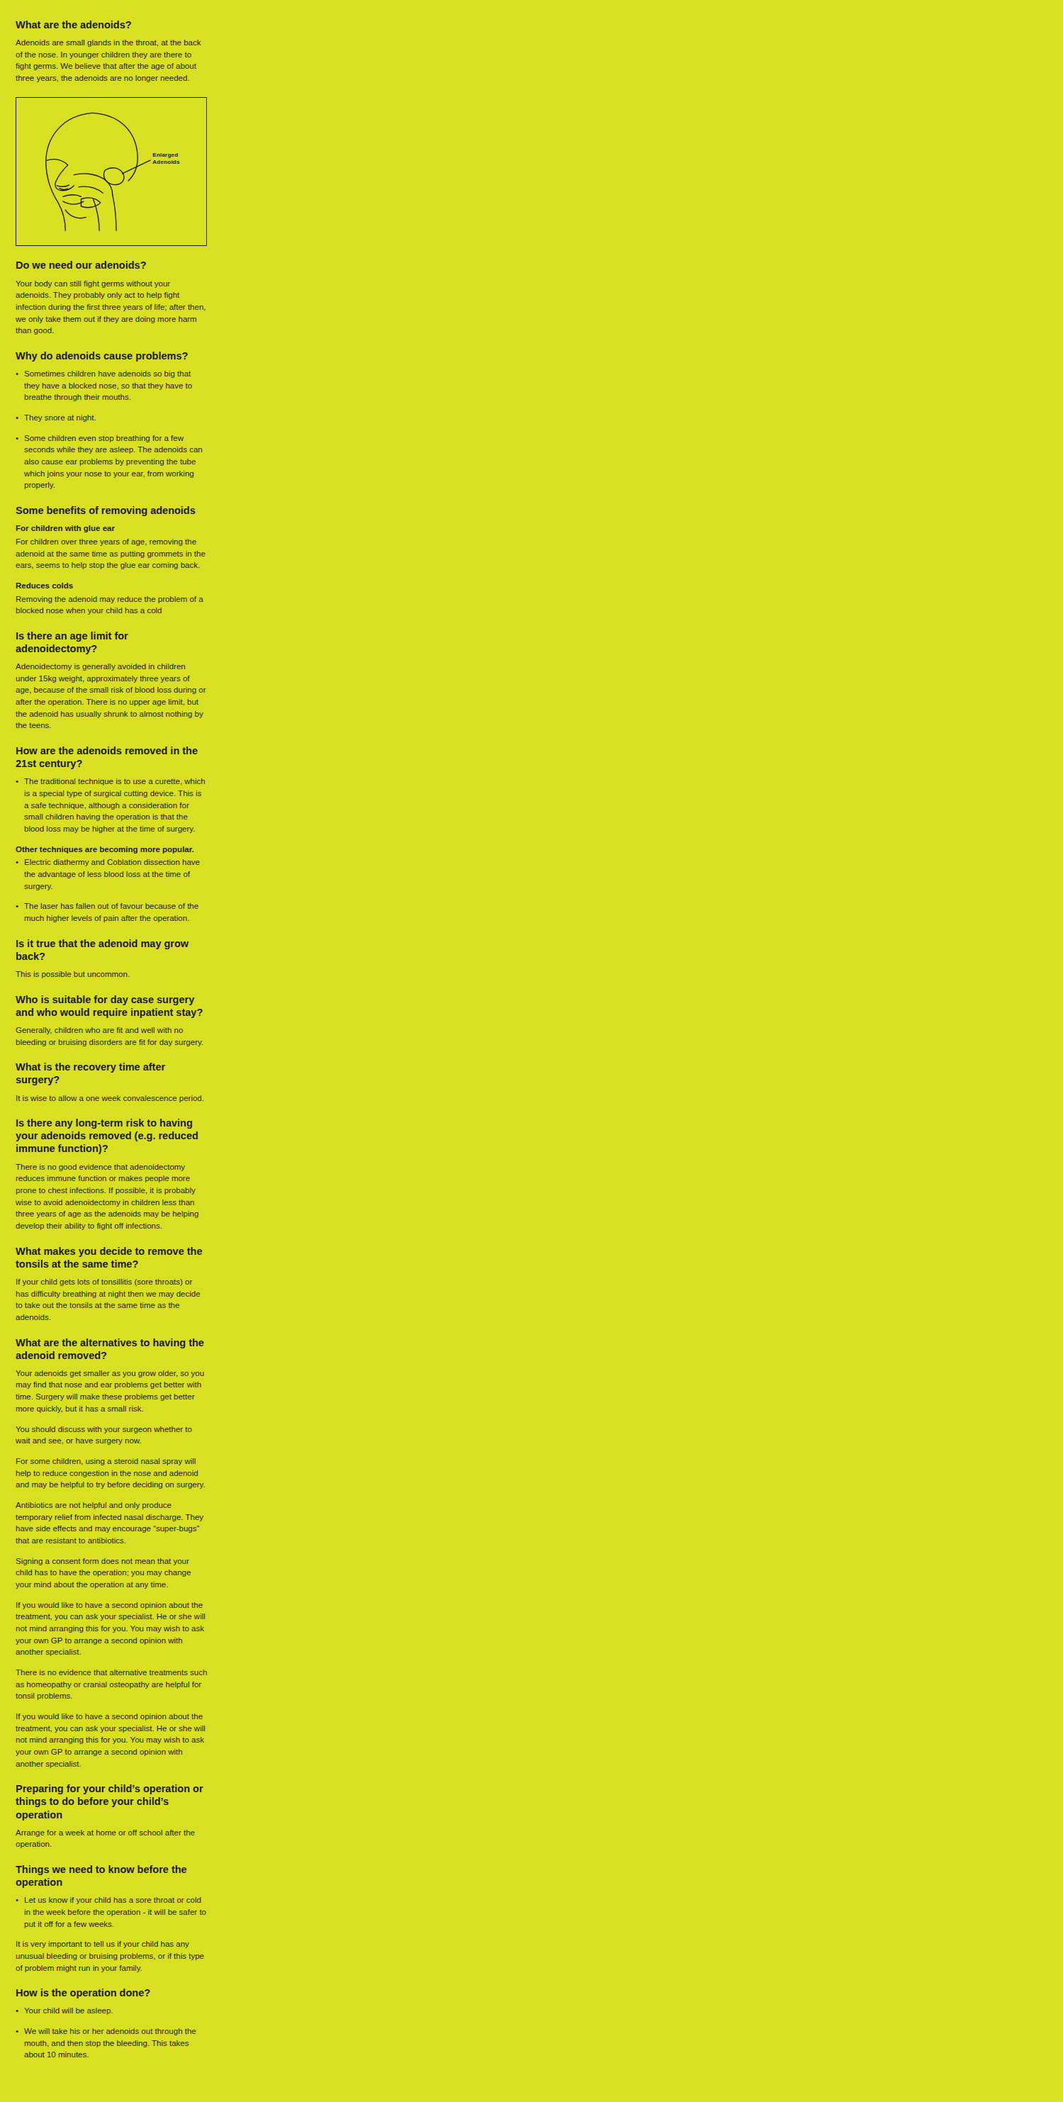What are the adenoids?
Adenoids are small glands in the throat, at the back of the nose. In younger children they are there to fight germs. We believe that after the age of about three years, the adenoids are no longer needed.
Enlarged Adenoids
Do we need our adenoids?
Your body can still fight germs without your adenoids. They probably only act to help fight infection during the first three years of life; after then, we only take them out if they are doing more harm than good.
Why do adenoids cause problems?
Sometimes children have adenoids so big that they have a blocked nose, so that they have to breathe through their mouths.
They snore at night.
Some children even stop breathing for a few seconds while they are asleep. The adenoids can also cause ear problems by preventing the tube which joins your nose to your ear, from working properly.
Some benefits of removing adenoids
For children with glue ear
For children over three years of age, removing the adenoid at the same time as putting grommets in the ears, seems to help stop the glue ear coming back.
Reduces colds
Removing the adenoid may reduce the problem of a blocked nose when your child has a cold
Is there an age limit for adenoidectomy?
Adenoidectomy is generally avoided in children under 15kg weight, approximately three years of age, because of the small risk of blood loss during or after the operation. There is no upper age limit, but the adenoid has usually shrunk to almost nothing by the teens.
How are the adenoids removed in the 21st century?
The traditional technique is to use a curette, which is a special type of surgical cutting device. This is a safe technique, although a consideration for small children having the operation is that the blood loss may be higher at the time of surgery.
Other techniques are becoming more popular.
Electric diathermy and Coblation dissection have the advantage of less blood loss at the time of surgery.
The laser has fallen out of favour because of the much higher levels of pain after the operation.
Is it true that the adenoid may grow back?
This is possible but uncommon.
Who is suitable for day case surgery and who would require inpatient stay?
Generally, children who are fit and well with no bleeding or bruising disorders are fit for day surgery.
What is the recovery time after surgery?
It is wise to allow a one week convalescence period.
Is there any long-term risk to having your adenoids removed (e.g. reduced immune function)?
There is no good evidence that adenoidectomy reduces immune function or makes people more prone to chest infections. If possible, it is probably wise to avoid adenoidectomy in children less than three years of age as the adenoids may be helping develop their ability to fight off infections.
What makes you decide to remove the tonsils at the same time?
If your child gets lots of tonsillitis (sore throats) or has difficulty breathing at night then we may decide to take out the tonsils at the same time as the adenoids.
What are the alternatives to having the adenoid removed?
Your adenoids get smaller as you grow older, so you may find that nose and ear problems get better with time. Surgery will make these problems get better more quickly, but it has a small risk.
You should discuss with your surgeon whether to wait and see, or have surgery now.
For some children, using a steroid nasal spray will help to reduce congestion in the nose and adenoid and may be helpful to try before deciding on surgery.
Antibiotics are not helpful and only produce temporary relief from infected nasal discharge. They have side effects and may encourage “super-bugs” that are resistant to antibiotics.
Signing a consent form does not mean that your child has to have the operation; you may change your mind about the operation at any time.
If you would like to have a second opinion about the treatment, you can ask your specialist. He or she will not mind arranging this for you. You may wish to ask your own GP to arrange a second opinion with another specialist.
There is no evidence that alternative treatments such as homeopathy or cranial osteopathy are helpful for tonsil problems.
If you would like to have a second opinion about the treatment, you can ask your specialist. He or she will not mind arranging this for you. You may wish to ask your own GP to arrange a second opinion with another specialist.
Preparing for your child’s operation or things to do before your child’s operation
Arrange for a week at home or off school after the operation.
Things we need to know before the operation
Let us know if your child has a sore throat or cold in the week before the operation - it will be safer to put it off for a few weeks.
It is very important to tell us if your child has any unusual bleeding or bruising problems, or if this type of problem might run in your family.
How is the operation done?
Your child will be asleep.
We will take his or her adenoids out through the mouth, and then stop the bleeding. This takes about 10 minutes.